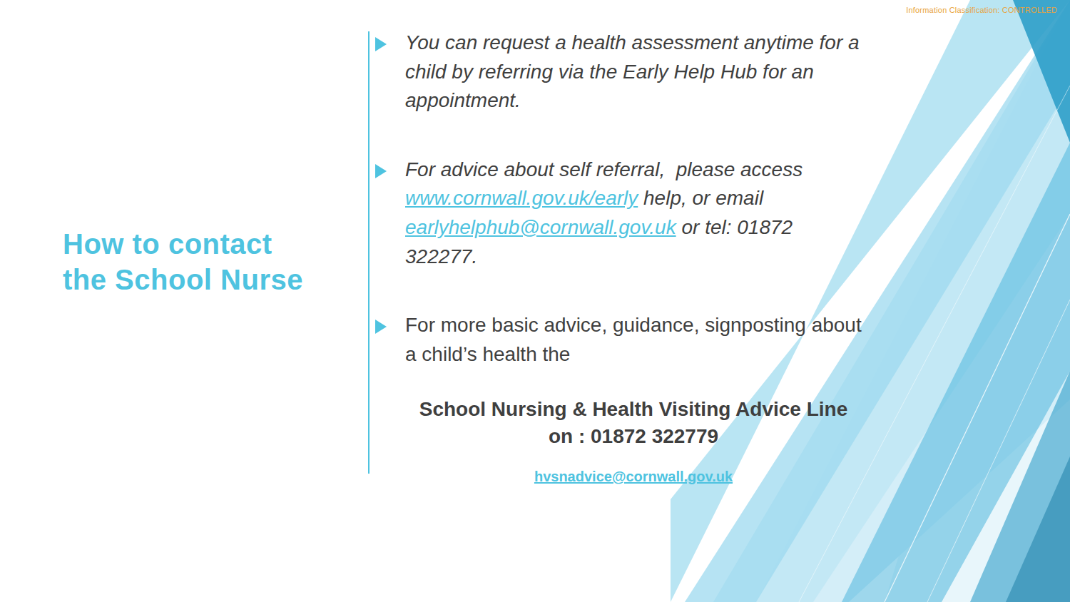Information Classification: CONTROLLED
How to contact the School Nurse
You can request a health assessment anytime for a child by referring via the Early Help Hub for an appointment.
For advice about self referral, please access www.cornwall.gov.uk/early help, or email earlyhelphub@cornwall.gov.uk or tel: 01872 322277.
For more basic advice, guidance, signposting about a child’s health the
School Nursing & Health Visiting Advice Line on : 01872 322779
hvsnadvice@cornwall.gov.uk